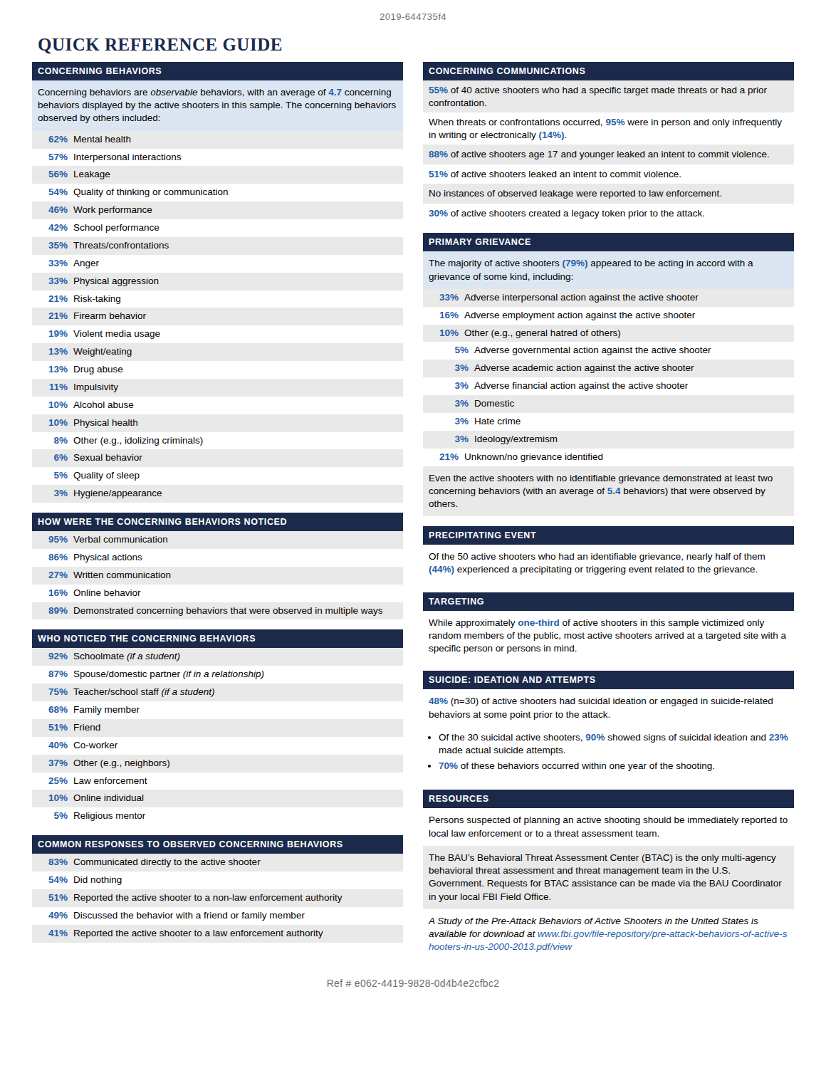2019-644735f4
QUICK REFERENCE GUIDE
CONCERNING BEHAVIORS
Concerning behaviors are observable behaviors, with an average of 4.7 concerning behaviors displayed by the active shooters in this sample. The concerning behaviors observed by others included:
62% Mental health
57% Interpersonal interactions
56% Leakage
54% Quality of thinking or communication
46% Work performance
42% School performance
35% Threats/confrontations
33% Anger
33% Physical aggression
21% Risk-taking
21% Firearm behavior
19% Violent media usage
13% Weight/eating
13% Drug abuse
11% Impulsivity
10% Alcohol abuse
10% Physical health
8% Other (e.g., idolizing criminals)
6% Sexual behavior
5% Quality of sleep
3% Hygiene/appearance
HOW WERE THE CONCERNING BEHAVIORS NOTICED
95% Verbal communication
86% Physical actions
27% Written communication
16% Online behavior
89% Demonstrated concerning behaviors that were observed in multiple ways
WHO NOTICED THE CONCERNING BEHAVIORS
92% Schoolmate (if a student)
87% Spouse/domestic partner (if in a relationship)
75% Teacher/school staff (if a student)
68% Family member
51% Friend
40% Co-worker
37% Other (e.g., neighbors)
25% Law enforcement
10% Online individual
5% Religious mentor
COMMON RESPONSES TO OBSERVED CONCERNING BEHAVIORS
83% Communicated directly to the active shooter
54% Did nothing
51% Reported the active shooter to a non-law enforcement authority
49% Discussed the behavior with a friend or family member
41% Reported the active shooter to a law enforcement authority
CONCERNING COMMUNICATIONS
55% of 40 active shooters who had a specific target made threats or had a prior confrontation.
When threats or confrontations occurred, 95% were in person and only infrequently in writing or electronically (14%).
88% of active shooters age 17 and younger leaked an intent to commit violence.
51% of active shooters leaked an intent to commit violence.
No instances of observed leakage were reported to law enforcement.
30% of active shooters created a legacy token prior to the attack.
PRIMARY GRIEVANCE
The majority of active shooters (79%) appeared to be acting in accord with a grievance of some kind, including:
33% Adverse interpersonal action against the active shooter
16% Adverse employment action against the active shooter
10% Other (e.g., general hatred of others)
5% Adverse governmental action against the active shooter
3% Adverse academic action against the active shooter
3% Adverse financial action against the active shooter
3% Domestic
3% Hate crime
3% Ideology/extremism
21% Unknown/no grievance identified
Even the active shooters with no identifiable grievance demonstrated at least two concerning behaviors (with an average of 5.4 behaviors) that were observed by others.
PRECIPITATING EVENT
Of the 50 active shooters who had an identifiable grievance, nearly half of them (44%) experienced a precipitating or triggering event related to the grievance.
TARGETING
While approximately one-third of active shooters in this sample victimized only random members of the public, most active shooters arrived at a targeted site with a specific person or persons in mind.
SUICIDE: IDEATION AND ATTEMPTS
48% (n=30) of active shooters had suicidal ideation or engaged in suicide-related behaviors at some point prior to the attack.
Of the 30 suicidal active shooters, 90% showed signs of suicidal ideation and 23% made actual suicide attempts.
70% of these behaviors occurred within one year of the shooting.
RESOURCES
Persons suspected of planning an active shooting should be immediately reported to local law enforcement or to a threat assessment team.
The BAU’s Behavioral Threat Assessment Center (BTAC) is the only multi-agency behavioral threat assessment and threat management team in the U.S. Government. Requests for BTAC assistance can be made via the BAU Coordinator in your local FBI Field Office.
A Study of the Pre-Attack Behaviors of Active Shooters in the United States is available for download at www.fbi.gov/file-repository/pre-attack-behaviors-of-active-shooters-in-us-2000-2013.pdf/view
Ref # e062-4419-9828-0d4b4e2cfbc2